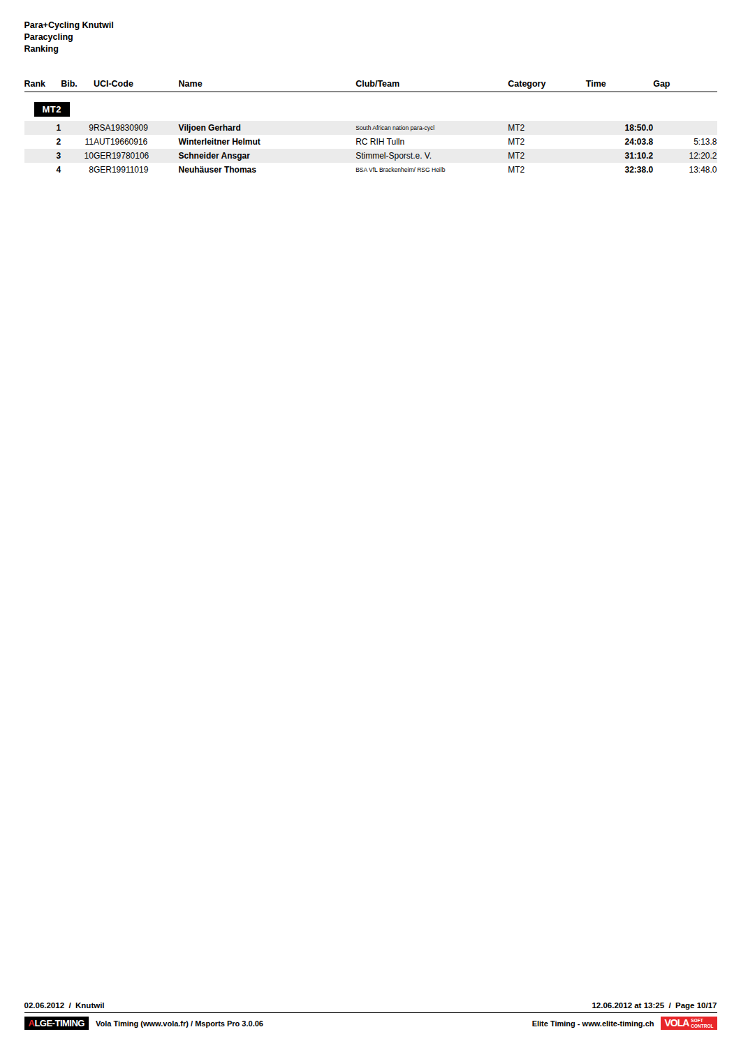Para+Cycling Knutwil
Paracycling
Ranking
| Rank | Bib. | UCI-Code | Name | Club/Team | Category | Time | Gap |
| --- | --- | --- | --- | --- | --- | --- | --- |
| MT2 |
| 1 | 9 | RSA19830909 | Viljoen Gerhard | South African nation para-cycl | MT2 | 18:50.0 | |
| 2 | 11 | AUT19660916 | Winterleitner Helmut | RC RIH Tulln | MT2 | 24:03.8 | 5:13.8 |
| 3 | 10 | GER19780106 | Schneider Ansgar | Stimmel-Sporst.e. V. | MT2 | 31:10.2 | 12:20.2 |
| 4 | 8 | GER19911019 | Neuhäuser Thomas | BSA VfL Brackenheim/ RSG Heilb | MT2 | 32:38.0 | 13:48.0 |
02.06.2012 / Knutwil
12.06.2012 at 13:25 / Page 10/17
ALGE-TIMING Vola Timing (www.vola.fr) / Msports Pro 3.0.06
Elite Timing - www.elite-timing.ch VOLA SOFT
CONTROL